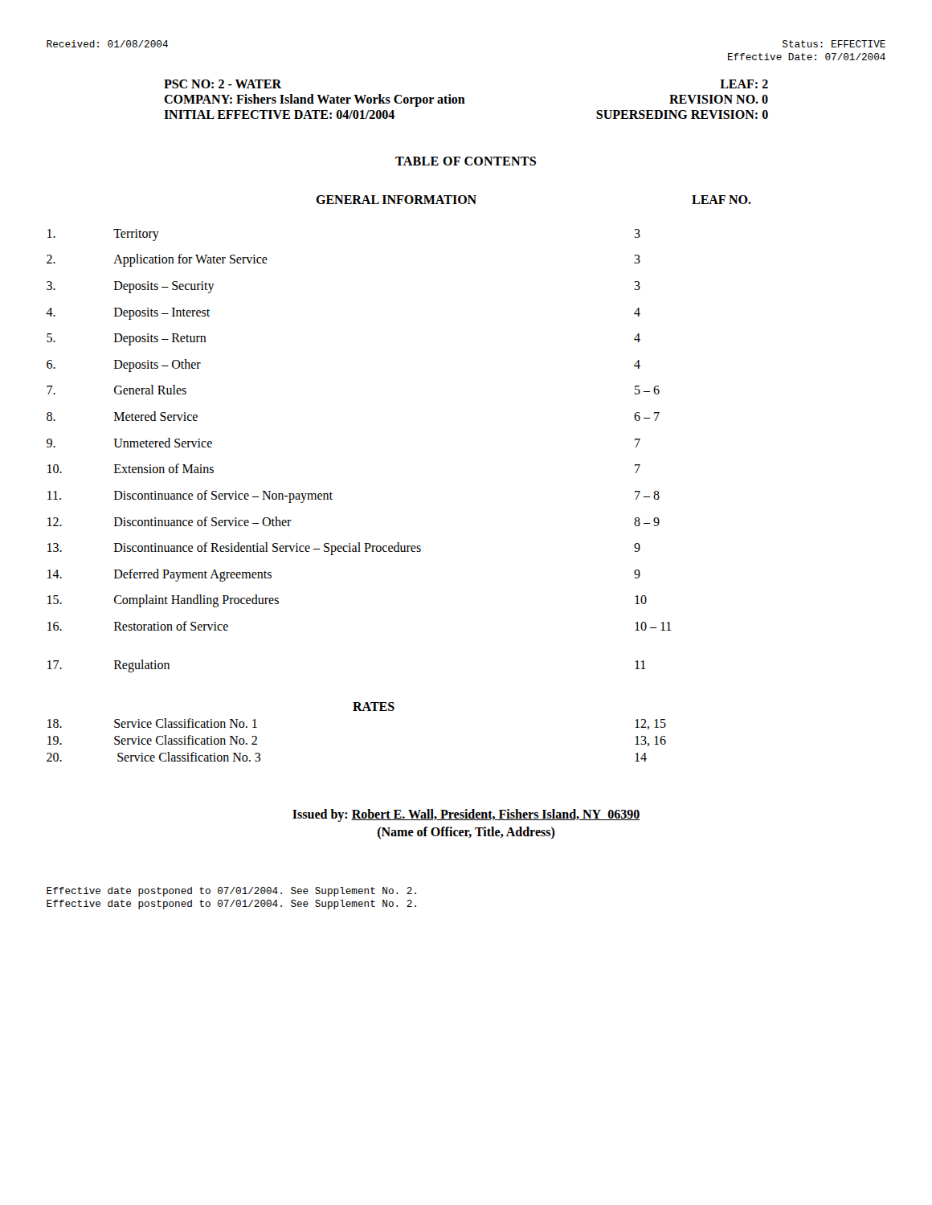Received: 01/08/2004
Status: EFFECTIVE Effective Date: 07/01/2004
PSC NO: 2 - WATER LEAF: 2
COMPANY: Fishers Island Water Works Corpor ation REVISION NO. 0
INITIAL EFFECTIVE DATE: 04/01/2004 SUPERSEDING REVISION: 0
TABLE OF CONTENTS
| | GENERAL INFORMATION | LEAF NO. |
| 1. | Territory | 3 |
| 2. | Application for Water Service | 3 |
| 3. | Deposits – Security | 3 |
| 4. | Deposits – Interest | 4 |
| 5. | Deposits – Return | 4 |
| 6. | Deposits – Other | 4 |
| 7. | General Rules | 5 – 6 |
| 8. | Metered Service | 6 – 7 |
| 9. | Unmetered Service | 7 |
| 10. | Extension of Mains | 7 |
| 11. | Discontinuance of Service – Non-payment | 7 – 8 |
| 12. | Discontinuance of Service – Other | 8 – 9 |
| 13. | Discontinuance of Residential Service – Special Procedures | 9 |
| 14. | Deferred Payment Agreements | 9 |
| 15. | Complaint Handling Procedures | 10 |
| 16. | Restoration of Service | 10 – 11 |
| 17. | Regulation | 11 |
| | RATES | |
| 18. | Service Classification No. 1 | 12, 15 |
| 19. | Service Classification No. 2 | 13, 16 |
| 20. | Service Classification No. 3 | 14 |
Issued by: Robert E. Wall, President, Fishers Island, NY 06390 (Name of Officer, Title, Address)
Effective date postponed to 07/01/2004. See Supplement No. 2.
Effective date postponed to 07/01/2004. See Supplement No. 2.